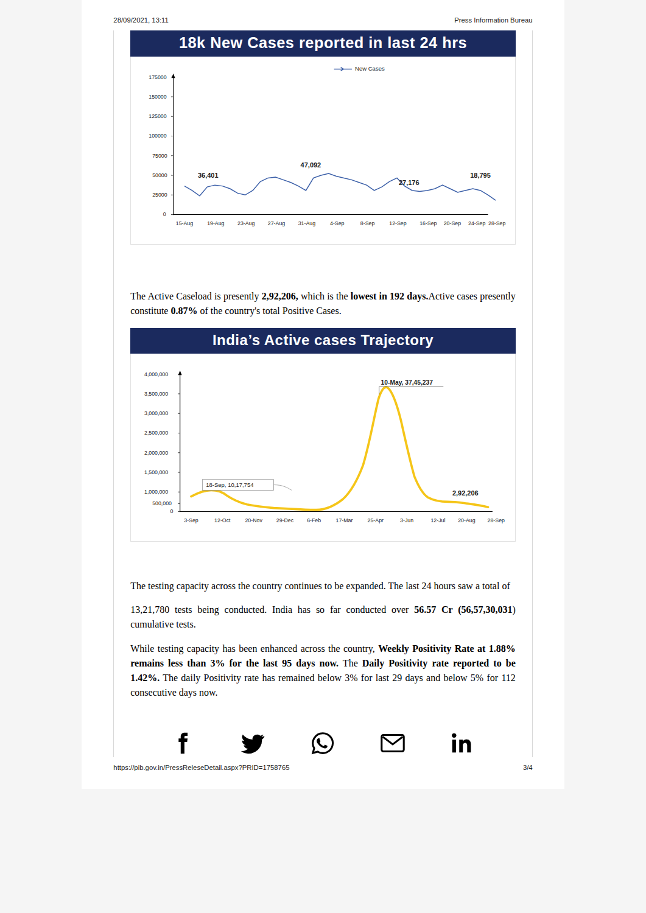28/09/2021, 13:11 Press Information Bureau
18k New Cases reported in last 24 hrs
New Cases 175000 150000 125000 100000 75000 50000 25000 0 15-Aug 19-Aug 23-Aug 27-Aug 31-Aug 4-Sep 8-Sep 12-Sep 16-Sep 20-Sep 24-Sep 28-Sep 36,401 47,092 27,176 18,795
The Active Caseload is presently 2,92,206, which is the lowest in 192 days. Active cases presently constitute 0.87% of the country's total Positive Cases.
India’s Active cases Trajectory
4,000,000 3,500,000 3,000,000 2,500,000 2,000,000 1,500,000 1,000,000 500,000 0 3-Sep 12-Oct 20-Nov 29-Dec 6-Feb 17-Mar 25-Apr 3-Jun 12-Jul 20-Aug 28-Sep 10-May, 37,45,237 18-Sep, 10,17,754 2,92,206
The testing capacity across the country continues to be expanded. The last 24 hours saw a total of
13,21,780 tests being conducted. India has so far conducted over 56.57 Cr (56,57,30,031) cumulative tests.
While testing capacity has been enhanced across the country, Weekly Positivity Rate at 1.88% remains less than 3% for the last 95 days now. The Daily Positivity rate reported to be 1.42%. The daily Positivity rate has remained below 3% for last 29 days and below 5% for 112 consecutive days now.
https://pib.gov.in/PressReleseDetail.aspx?PRID=1758765 3/4